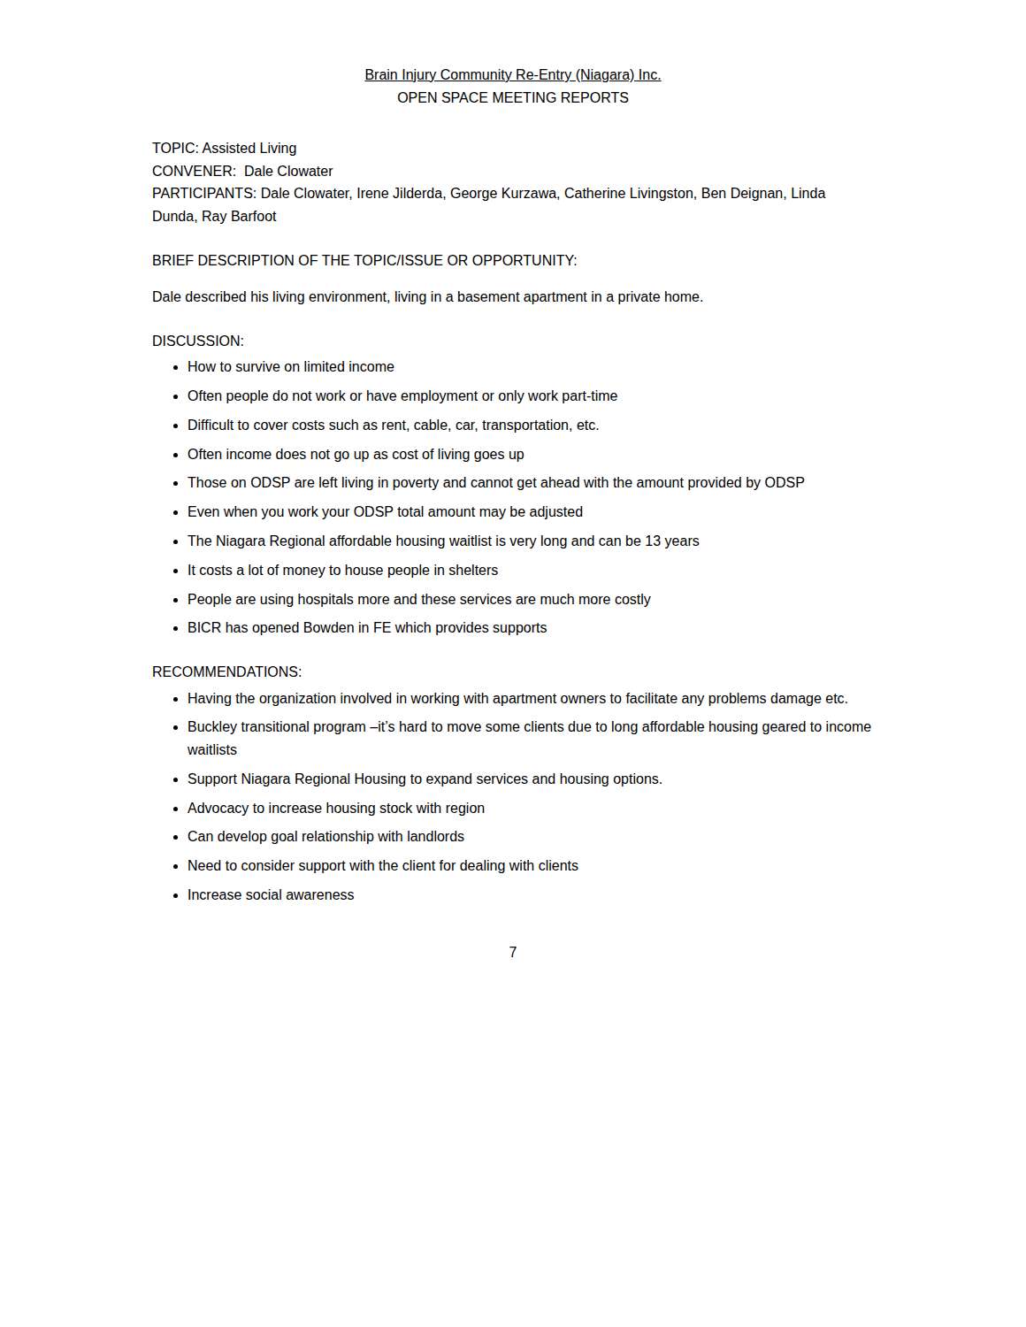Brain Injury Community Re-Entry (Niagara) Inc. OPEN SPACE MEETING REPORTS
TOPIC: Assisted Living
CONVENER: Dale Clowater
PARTICIPANTS: Dale Clowater, Irene Jilderda, George Kurzawa, Catherine Livingston, Ben Deignan, Linda Dunda, Ray Barfoot
BRIEF DESCRIPTION OF THE TOPIC/ISSUE OR OPPORTUNITY:
Dale described his living environment, living in a basement apartment in a private home.
DISCUSSION:
How to survive on limited income
Often people do not work or have employment or only work part-time
Difficult to cover costs such as rent, cable, car, transportation, etc.
Often income does not go up as cost of living goes up
Those on ODSP are left living in poverty and cannot get ahead with the amount provided by ODSP
Even when you work your ODSP total amount may be adjusted
The Niagara Regional affordable housing waitlist is very long and can be 13 years
It costs a lot of money to house people in shelters
People are using hospitals more and these services are much more costly
BICR has opened Bowden in FE which provides supports
RECOMMENDATIONS:
Having the organization involved in working with apartment owners to facilitate any problems damage etc.
Buckley transitional program –it’s hard to move some clients due to long affordable housing geared to income waitlists
Support Niagara Regional Housing to expand services and housing options.
Advocacy to increase housing stock with region
Can develop goal relationship with landlords
Need to consider support with the client for dealing with clients
Increase social awareness
7